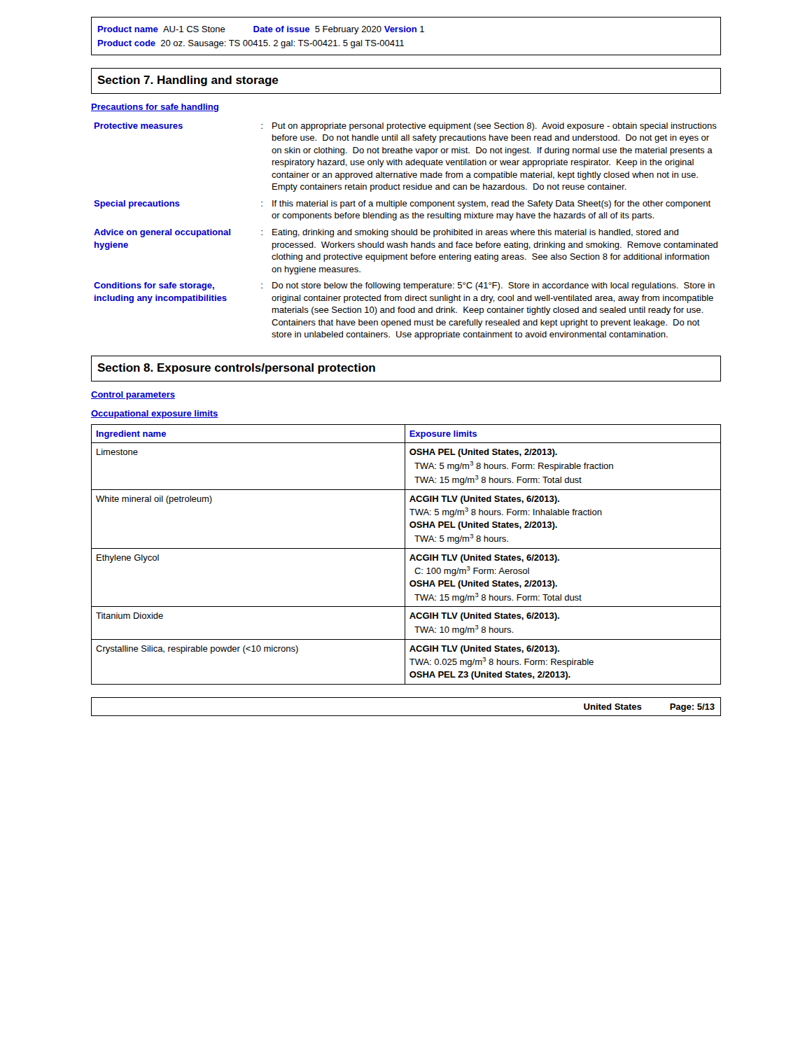Product name AU-1 CS Stone Date of issue 5 February 2020 Version 1
Product code 20 oz. Sausage: TS 00415. 2 gal: TS-00421. 5 gal TS-00411
Section 7. Handling and storage
Precautions for safe handling
| Protective measures | : | Put on appropriate personal protective equipment (see Section 8). Avoid exposure - obtain special instructions before use. Do not handle until all safety precautions have been read and understood. Do not get in eyes or on skin or clothing. Do not breathe vapor or mist. Do not ingest. If during normal use the material presents a respiratory hazard, use only with adequate ventilation or wear appropriate respirator. Keep in the original container or an approved alternative made from a compatible material, kept tightly closed when not in use. Empty containers retain product residue and can be hazardous. Do not reuse container. |
| Special precautions | : | If this material is part of a multiple component system, read the Safety Data Sheet(s) for the other component or components before blending as the resulting mixture may have the hazards of all of its parts. |
| Advice on general occupational hygiene | : | Eating, drinking and smoking should be prohibited in areas where this material is handled, stored and processed. Workers should wash hands and face before eating, drinking and smoking. Remove contaminated clothing and protective equipment before entering eating areas. See also Section 8 for additional information on hygiene measures. |
| Conditions for safe storage, including any incompatibilities | : | Do not store below the following temperature: 5°C (41°F). Store in accordance with local regulations. Store in original container protected from direct sunlight in a dry, cool and well-ventilated area, away from incompatible materials (see Section 10) and food and drink. Keep container tightly closed and sealed until ready for use. Containers that have been opened must be carefully resealed and kept upright to prevent leakage. Do not store in unlabeled containers. Use appropriate containment to avoid environmental contamination. |
Section 8. Exposure controls/personal protection
Control parameters
Occupational exposure limits
| Ingredient name | Exposure limits |
| --- | --- |
| Limestone | OSHA PEL (United States, 2/2013). TWA: 5 mg/m 3 8 hours. Form: Respirable fraction TWA: 15 mg/m 3 8 hours. Form: Total dust |
| White mineral oil (petroleum) | ACGIH TLV (United States, 6/2013). TWA: 5 mg/m 3 8 hours. Form: Inhalable fraction OSHA PEL (United States, 2/2013). TWA: 5 mg/m 3 8 hours. |
| Ethylene Glycol | ACGIH TLV (United States, 6/2013). C: 100 mg/m 3 Form: Aerosol OSHA PEL (United States, 2/2013). TWA: 15 mg/m 3 8 hours. Form: Total dust |
| Titanium Dioxide | ACGIH TLV (United States, 6/2013). TWA: 10 mg/m 3 8 hours. |
| Crystalline Silica, respirable powder (<10 microns) | ACGIH TLV (United States, 6/2013). TWA: 0.025 mg/m 3 8 hours. Form: Respirable OSHA PEL Z3 (United States, 2/2013). |
United States Page: 5/13